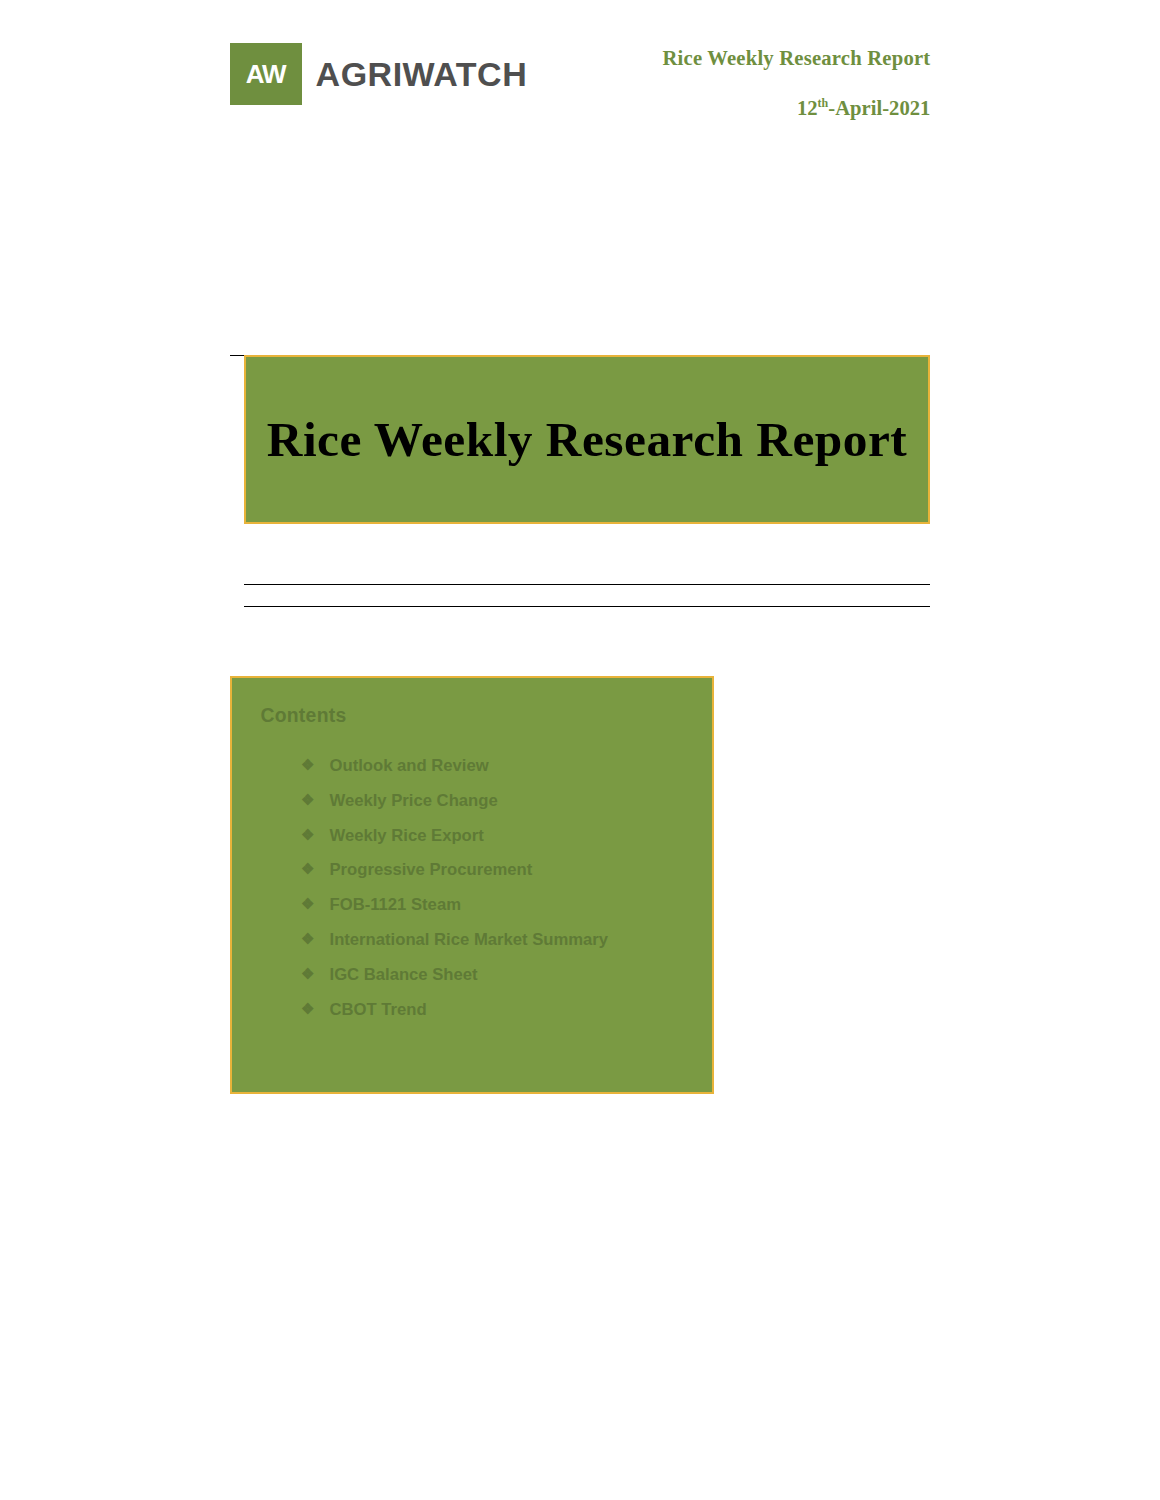AW
AGRIWATCH
Rice Weekly Research Report
12th-April-2021
Rice Weekly Research Report
Contents
Outlook and Review
Weekly Price Change
Weekly Rice Export
Progressive Procurement
FOB-1121 Steam
International Rice Market Summary
IGC Balance Sheet
CBOT Trend